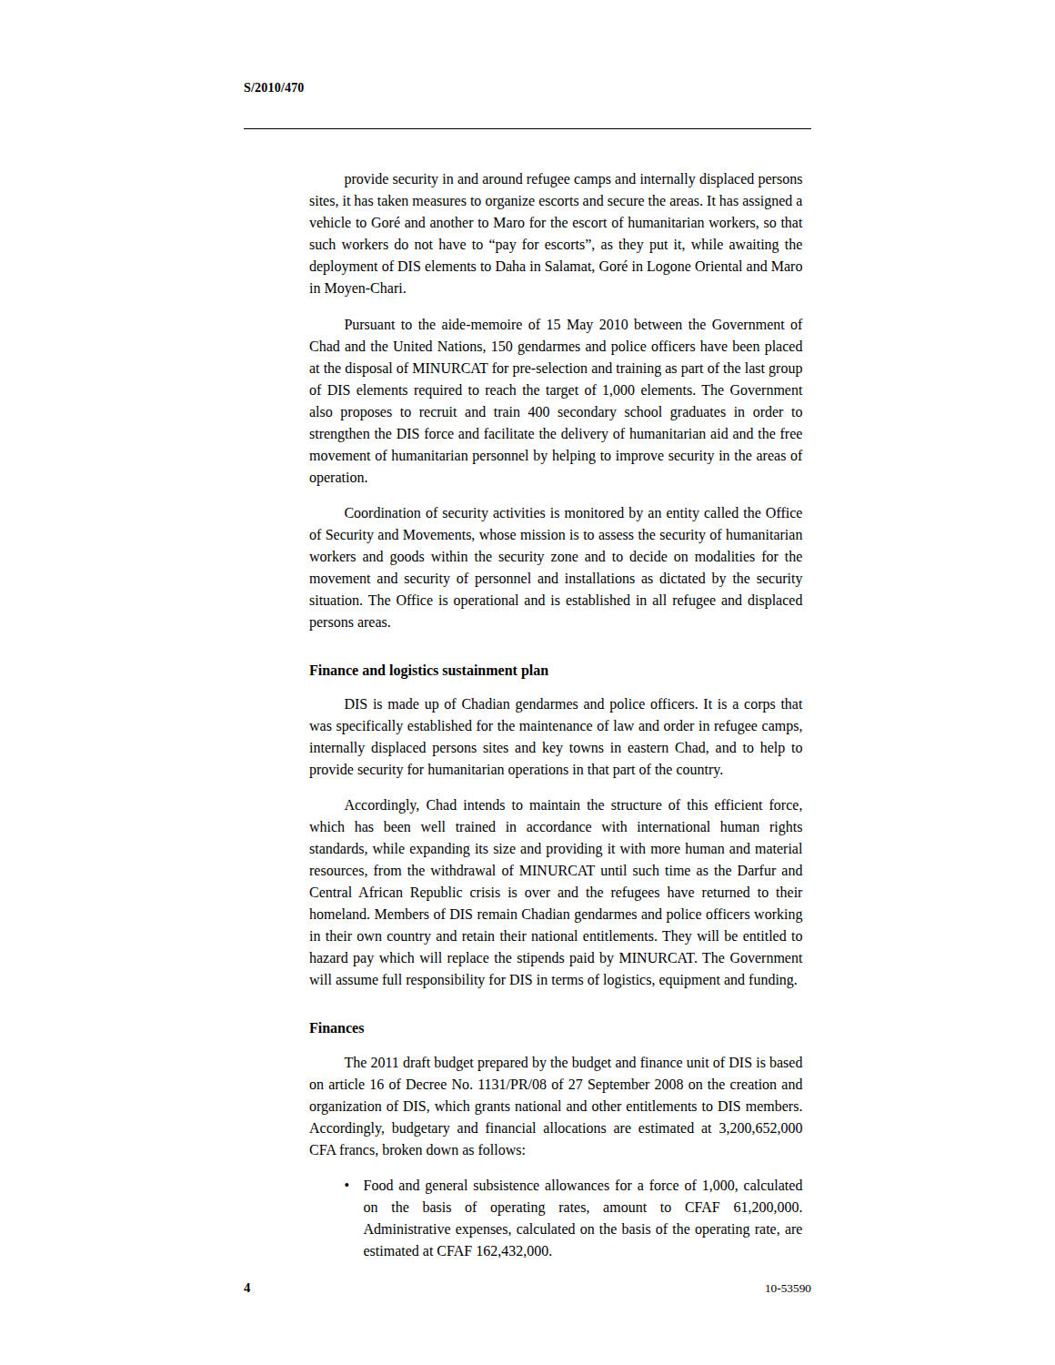S/2010/470
provide security in and around refugee camps and internally displaced persons sites, it has taken measures to organize escorts and secure the areas. It has assigned a vehicle to Goré and another to Maro for the escort of humanitarian workers, so that such workers do not have to “pay for escorts”, as they put it, while awaiting the deployment of DIS elements to Daha in Salamat, Goré in Logone Oriental and Maro in Moyen-Chari.
Pursuant to the aide-memoire of 15 May 2010 between the Government of Chad and the United Nations, 150 gendarmes and police officers have been placed at the disposal of MINURCAT for pre-selection and training as part of the last group of DIS elements required to reach the target of 1,000 elements. The Government also proposes to recruit and train 400 secondary school graduates in order to strengthen the DIS force and facilitate the delivery of humanitarian aid and the free movement of humanitarian personnel by helping to improve security in the areas of operation.
Coordination of security activities is monitored by an entity called the Office of Security and Movements, whose mission is to assess the security of humanitarian workers and goods within the security zone and to decide on modalities for the movement and security of personnel and installations as dictated by the security situation. The Office is operational and is established in all refugee and displaced persons areas.
Finance and logistics sustainment plan
DIS is made up of Chadian gendarmes and police officers. It is a corps that was specifically established for the maintenance of law and order in refugee camps, internally displaced persons sites and key towns in eastern Chad, and to help to provide security for humanitarian operations in that part of the country.
Accordingly, Chad intends to maintain the structure of this efficient force, which has been well trained in accordance with international human rights standards, while expanding its size and providing it with more human and material resources, from the withdrawal of MINURCAT until such time as the Darfur and Central African Republic crisis is over and the refugees have returned to their homeland. Members of DIS remain Chadian gendarmes and police officers working in their own country and retain their national entitlements. They will be entitled to hazard pay which will replace the stipends paid by MINURCAT. The Government will assume full responsibility for DIS in terms of logistics, equipment and funding.
Finances
The 2011 draft budget prepared by the budget and finance unit of DIS is based on article 16 of Decree No. 1131/PR/08 of 27 September 2008 on the creation and organization of DIS, which grants national and other entitlements to DIS members. Accordingly, budgetary and financial allocations are estimated at 3,200,652,000 CFA francs, broken down as follows:
Food and general subsistence allowances for a force of 1,000, calculated on the basis of operating rates, amount to CFAF 61,200,000. Administrative expenses, calculated on the basis of the operating rate, are estimated at CFAF 162,432,000.
4 10-53590